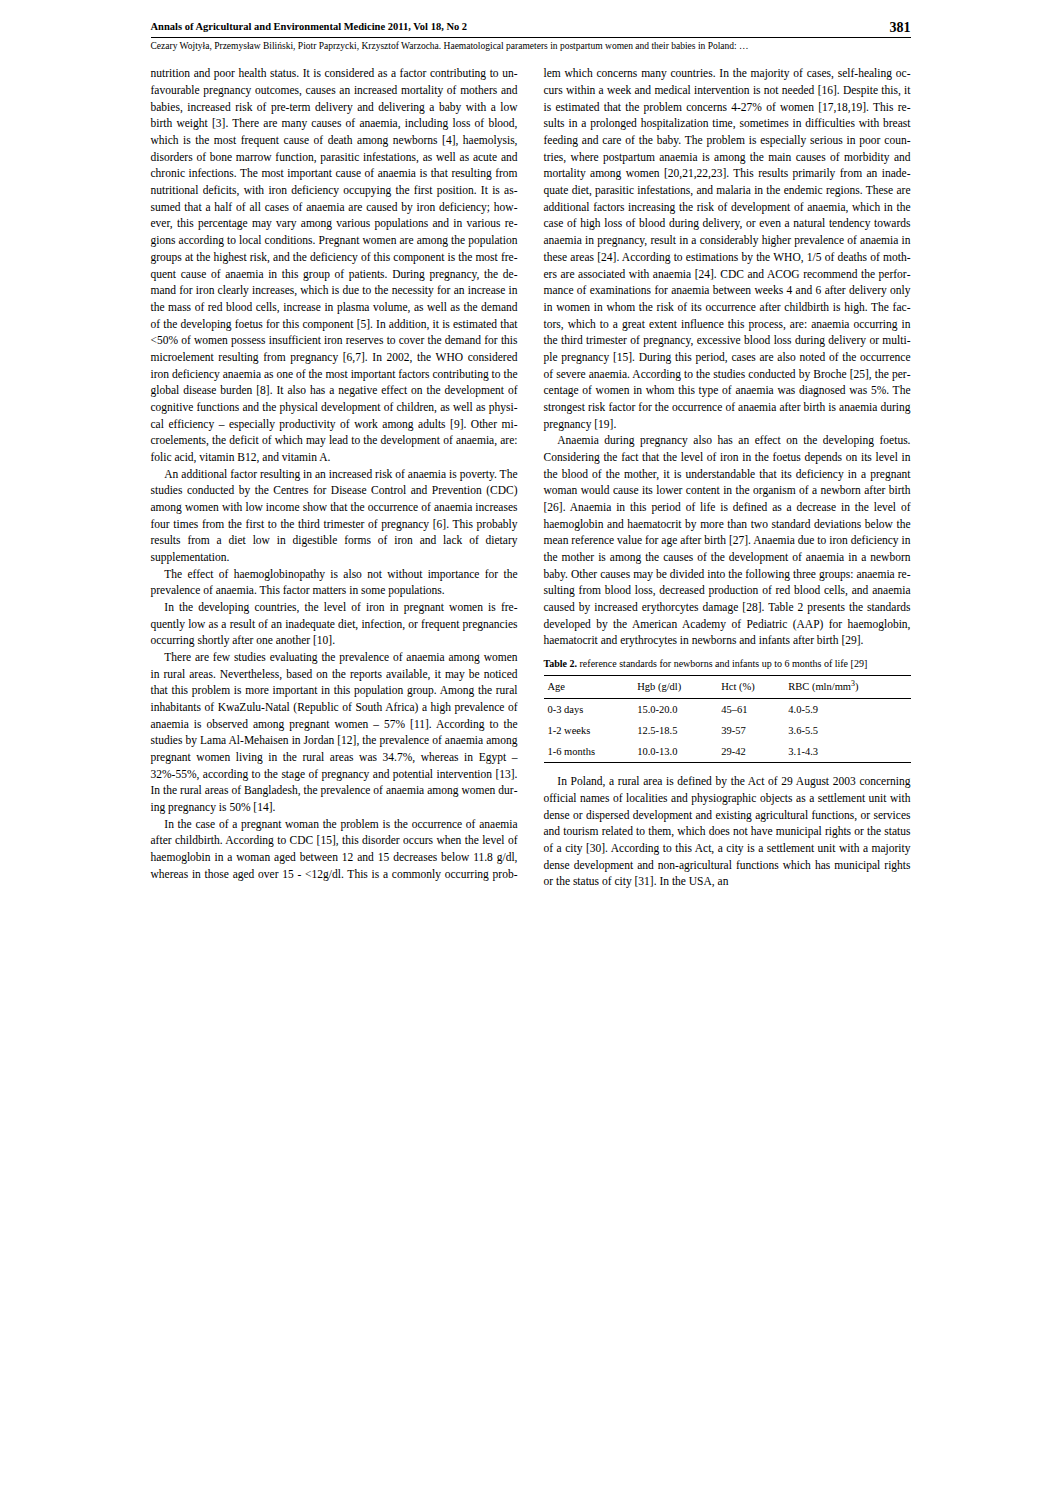Annals of Agricultural and Environmental Medicine 2011, Vol 18, No 2 381
Cezary Wojtyła, Przemysław Biliński, Piotr Paprzycki, Krzysztof Warzocha. Haematological parameters in postpartum women and their babies in Poland: …
nutrition and poor health status. It is considered as a factor contributing to unfavourable pregnancy outcomes, causes an increased mortality of mothers and babies, increased risk of pre-term delivery and delivering a baby with a low birth weight [3]. There are many causes of anaemia, including loss of blood, which is the most frequent cause of death among newborns [4], haemolysis, disorders of bone marrow function, parasitic infestations, as well as acute and chronic infections. The most important cause of anaemia is that resulting from nutritional deficits, with iron deficiency occupying the first position. It is assumed that a half of all cases of anaemia are caused by iron deficiency; however, this percentage may vary among various populations and in various regions according to local conditions. Pregnant women are among the population groups at the highest risk, and the deficiency of this component is the most frequent cause of anaemia in this group of patients. During pregnancy, the demand for iron clearly increases, which is due to the necessity for an increase in the mass of red blood cells, increase in plasma volume, as well as the demand of the developing foetus for this component [5]. In addition, it is estimated that <50% of women possess insufficient iron reserves to cover the demand for this microelement resulting from pregnancy [6,7]. In 2002, the WHO considered iron deficiency anaemia as one of the most important factors contributing to the global disease burden [8]. It also has a negative effect on the development of cognitive functions and the physical development of children, as well as physical efficiency – especially productivity of work among adults [9]. Other microelements, the deficit of which may lead to the development of anaemia, are: folic acid, vitamin B12, and vitamin A.
An additional factor resulting in an increased risk of anaemia is poverty. The studies conducted by the Centres for Disease Control and Prevention (CDC) among women with low income show that the occurrence of anaemia increases four times from the first to the third trimester of pregnancy [6]. This probably results from a diet low in digestible forms of iron and lack of dietary supplementation.
The effect of haemoglobinopathy is also not without importance for the prevalence of anaemia. This factor matters in some populations.
In the developing countries, the level of iron in pregnant women is frequently low as a result of an inadequate diet, infection, or frequent pregnancies occurring shortly after one another [10].
There are few studies evaluating the prevalence of anaemia among women in rural areas. Nevertheless, based on the reports available, it may be noticed that this problem is more important in this population group. Among the rural inhabitants of KwaZulu-Natal (Republic of South Africa) a high prevalence of anaemia is observed among pregnant women – 57% [11]. According to the studies by Lama Al-Mehaisen in Jordan [12], the prevalence of anaemia among pregnant women living in the rural areas was 34.7%, whereas in Egypt – 32%-55%, according to the stage of pregnancy and potential intervention [13]. In the rural areas of Bangladesh, the prevalence of anaemia among women during pregnancy is 50% [14].
In the case of a pregnant woman the problem is the occurrence of anaemia after childbirth. According to CDC [15], this disorder occurs when the level of haemoglobin in a woman aged between 12 and 15 decreases below 11.8 g/dl, whereas in those aged over 15 - <12g/dl. This is a commonly occurring problem which concerns many countries. In the majority of cases, self-healing occurs within a week and medical intervention is not needed [16]. Despite this, it is estimated that the problem concerns 4-27% of women [17,18,19]. This results in a prolonged hospitalization time, sometimes in difficulties with breast feeding and care of the baby. The problem is especially serious in poor countries, where postpartum anaemia is among the main causes of morbidity and mortality among women [20,21,22,23]. This results primarily from an inadequate diet, parasitic infestations, and malaria in the endemic regions. These are additional factors increasing the risk of development of anaemia, which in the case of high loss of blood during delivery, or even a natural tendency towards anaemia in pregnancy, result in a considerably higher prevalence of anaemia in these areas [24]. According to estimations by the WHO, 1/5 of deaths of mothers are associated with anaemia [24]. CDC and ACOG recommend the performance of examinations for anaemia between weeks 4 and 6 after delivery only in women in whom the risk of its occurrence after childbirth is high. The factors, which to a great extent influence this process, are: anaemia occurring in the third trimester of pregnancy, excessive blood loss during delivery or multiple pregnancy [15]. During this period, cases are also noted of the occurrence of severe anaemia. According to the studies conducted by Broche [25], the percentage of women in whom this type of anaemia was diagnosed was 5%. The strongest risk factor for the occurrence of anaemia after birth is anaemia during pregnancy [19].
Anaemia during pregnancy also has an effect on the developing foetus. Considering the fact that the level of iron in the foetus depends on its level in the blood of the mother, it is understandable that its deficiency in a pregnant woman would cause its lower content in the organism of a newborn after birth [26]. Anaemia in this period of life is defined as a decrease in the level of haemoglobin and haematocrit by more than two standard deviations below the mean reference value for age after birth [27]. Anaemia due to iron deficiency in the mother is among the causes of the development of anaemia in a newborn baby. Other causes may be divided into the following three groups: anaemia resulting from blood loss, decreased production of red blood cells, and anaemia caused by increased erythorcytes damage [28]. Table 2 presents the standards developed by the American Academy of Pediatric (AAP) for haemoglobin, haematocrit and erythrocytes in newborns and infants after birth [29].
Table 2. reference standards for newborns and infants up to 6 months of life [29]
| Age | Hgb (g/dl) | Hct (%) | RBC (mln/mm 3 ) |
| --- | --- | --- | --- |
| 0-3 days | 15.0-20.0 | 45–61 | 4.0-5.9 |
| 1-2 weeks | 12.5-18.5 | 39-57 | 3.6-5.5 |
| 1-6 months | 10.0-13.0 | 29-42 | 3.1-4.3 |
In Poland, a rural area is defined by the Act of 29 August 2003 concerning official names of localities and physiographic objects as a settlement unit with dense or dispersed development and existing agricultural functions, or services and tourism related to them, which does not have municipal rights or the status of a city [30]. According to this Act, a city is a settlement unit with a majority dense development and non-agricultural functions which has municipal rights or the status of city [31]. In the USA, an